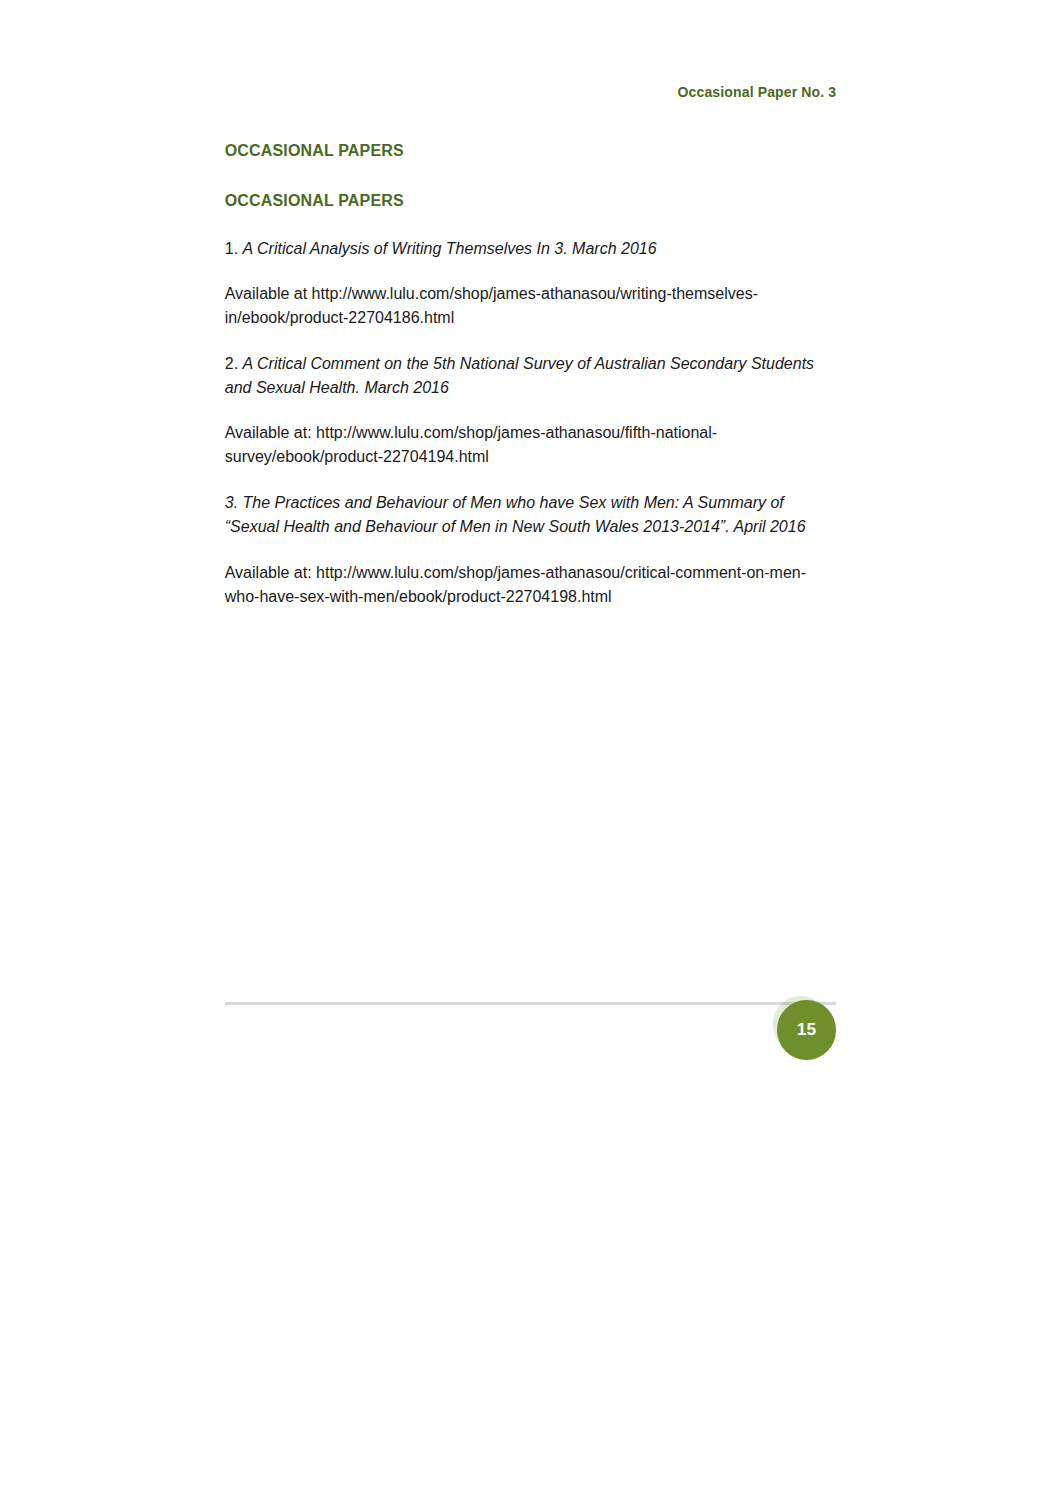Occasional Paper No. 3
OCCASIONAL PAPERS
OCCASIONAL PAPERS
1. A Critical Analysis of Writing Themselves In 3. March 2016
Available at http://www.lulu.com/shop/james-athanasou/writing-themselves-in/ebook/product-22704186.html
2. A Critical Comment on the 5th National Survey of Australian Secondary Students and Sexual Health. March 2016
Available at: http://www.lulu.com/shop/james-athanasou/fifth-national-survey/ebook/product-22704194.html
3. The Practices and Behaviour of Men who have Sex with Men: A Summary of “Sexual Health and Behaviour of Men in New South Wales 2013-2014”. April 2016
Available at: http://www.lulu.com/shop/james-athanasou/critical-comment-on-men-who-have-sex-with-men/ebook/product-22704198.html
15